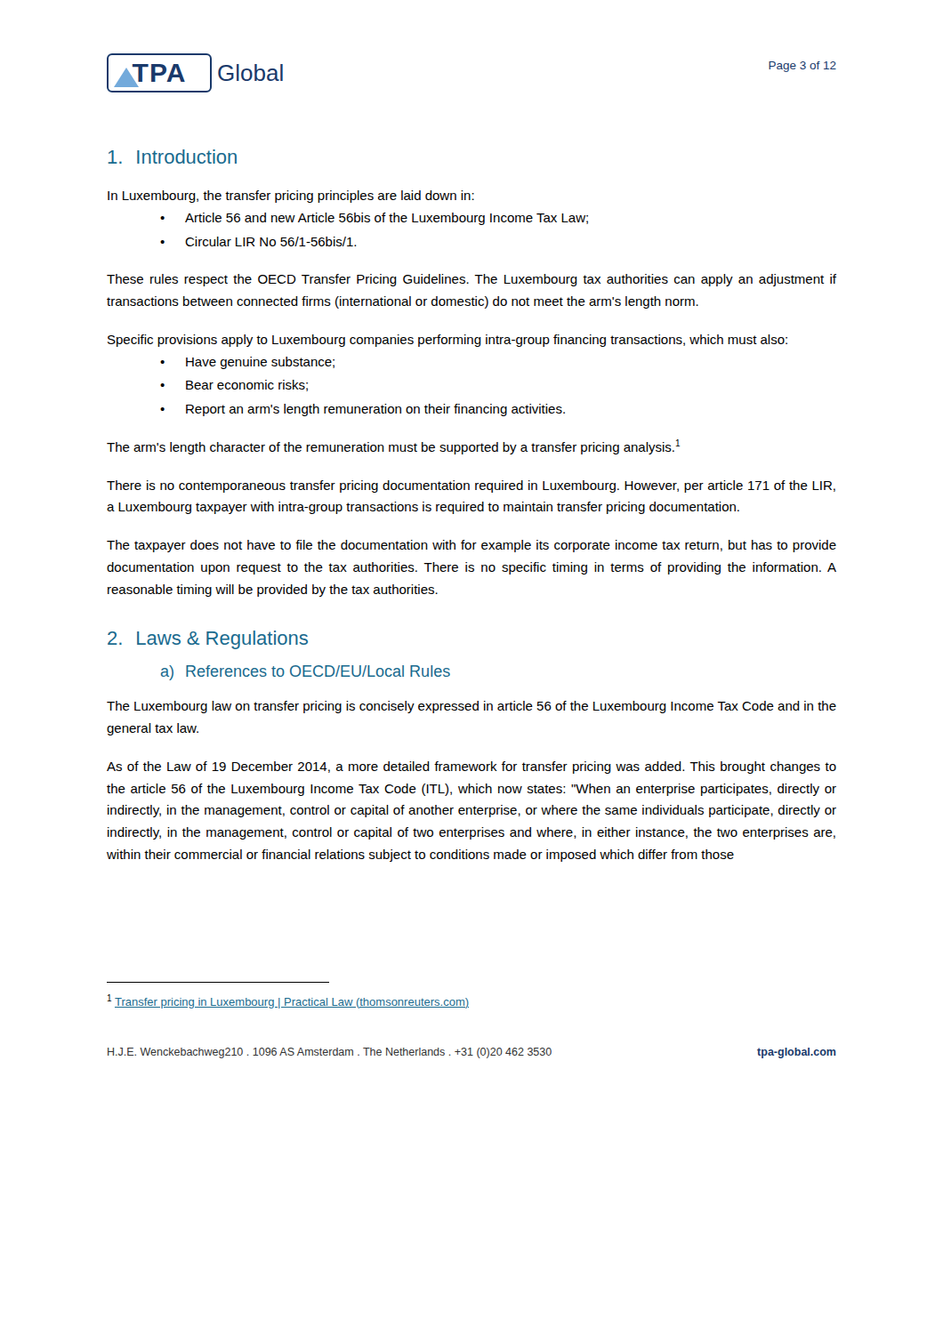TPA Global
Page 3 of 12
1. Introduction
In Luxembourg, the transfer pricing principles are laid down in:
Article 56 and new Article 56bis of the Luxembourg Income Tax Law;
Circular LIR No 56/1-56bis/1.
These rules respect the OECD Transfer Pricing Guidelines. The Luxembourg tax authorities can apply an adjustment if transactions between connected firms (international or domestic) do not meet the arm's length norm.
Specific provisions apply to Luxembourg companies performing intra-group financing transactions, which must also:
Have genuine substance;
Bear economic risks;
Report an arm's length remuneration on their financing activities.
The arm's length character of the remuneration must be supported by a transfer pricing analysis.1
There is no contemporaneous transfer pricing documentation required in Luxembourg. However, per article 171 of the LIR, a Luxembourg taxpayer with intra-group transactions is required to maintain transfer pricing documentation.
The taxpayer does not have to file the documentation with for example its corporate income tax return, but has to provide documentation upon request to the tax authorities. There is no specific timing in terms of providing the information. A reasonable timing will be provided by the tax authorities.
2. Laws & Regulations
a) References to OECD/EU/Local Rules
The Luxembourg law on transfer pricing is concisely expressed in article 56 of the Luxembourg Income Tax Code and in the general tax law.
As of the Law of 19 December 2014, a more detailed framework for transfer pricing was added. This brought changes to the article 56 of the Luxembourg Income Tax Code (ITL), which now states: "When an enterprise participates, directly or indirectly, in the management, control or capital of another enterprise, or where the same individuals participate, directly or indirectly, in the management, control or capital of two enterprises and where, in either instance, the two enterprises are, within their commercial or financial relations subject to conditions made or imposed which differ from those
1 Transfer pricing in Luxembourg | Practical Law (thomsonreuters.com)
H.J.E. Wenckebachweg210 . 1096 AS Amsterdam . The Netherlands . +31 (0)20 462 3530
tpa-global.com